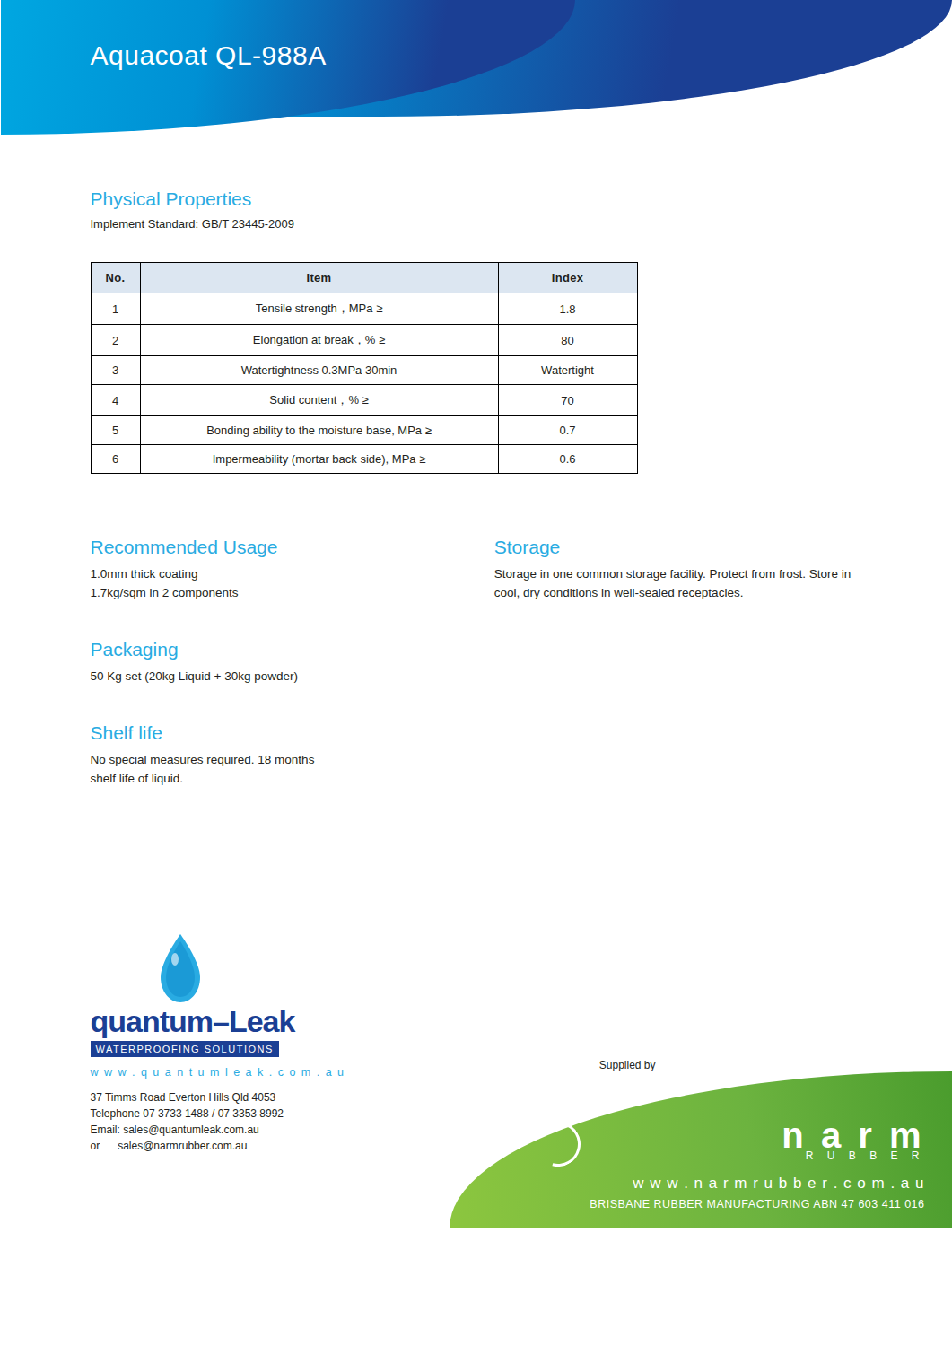Aquacoat QL-988A
Physical Properties
Implement Standard: GB/T 23445-2009
| No. | Item | Index |
| --- | --- | --- |
| 1 | Tensile strength，MPa ≥ | 1.8 |
| 2 | Elongation at break，% ≥ | 80 |
| 3 | Watertightness 0.3MPa 30min | Watertight |
| 4 | Solid content，% ≥ | 70 |
| 5 | Bonding ability to the moisture base, MPa ≥ | 0.7 |
| 6 | Impermeability (mortar back side), MPa ≥ | 0.6 |
Recommended Usage
1.0mm thick coating
1.7kg/sqm in 2 components
Packaging
50 Kg set (20kg Liquid + 30kg powder)
Shelf life
No special measures required. 18 months
shelf life of liquid.
Storage
Storage in one common storage facility. Protect from frost. Store in cool, dry conditions in well-sealed receptacles.
quantum–Leak
WATERPROOFING SOLUTIONS
w w w . q u a n t u m l e a k . c o m . a u
37 Timms Road Everton Hills Qld 4053
Telephone 07 3733 1488 / 07 3353 8992
Email: sales@quantumleak.com.au
or sales@narmrubber.com.au
Supplied by
n a r m
R U B B E R
w w w . n a r m r u b b e r . c o m . a u
BRISBANE RUBBER MANUFACTURING ABN 47 603 411 016